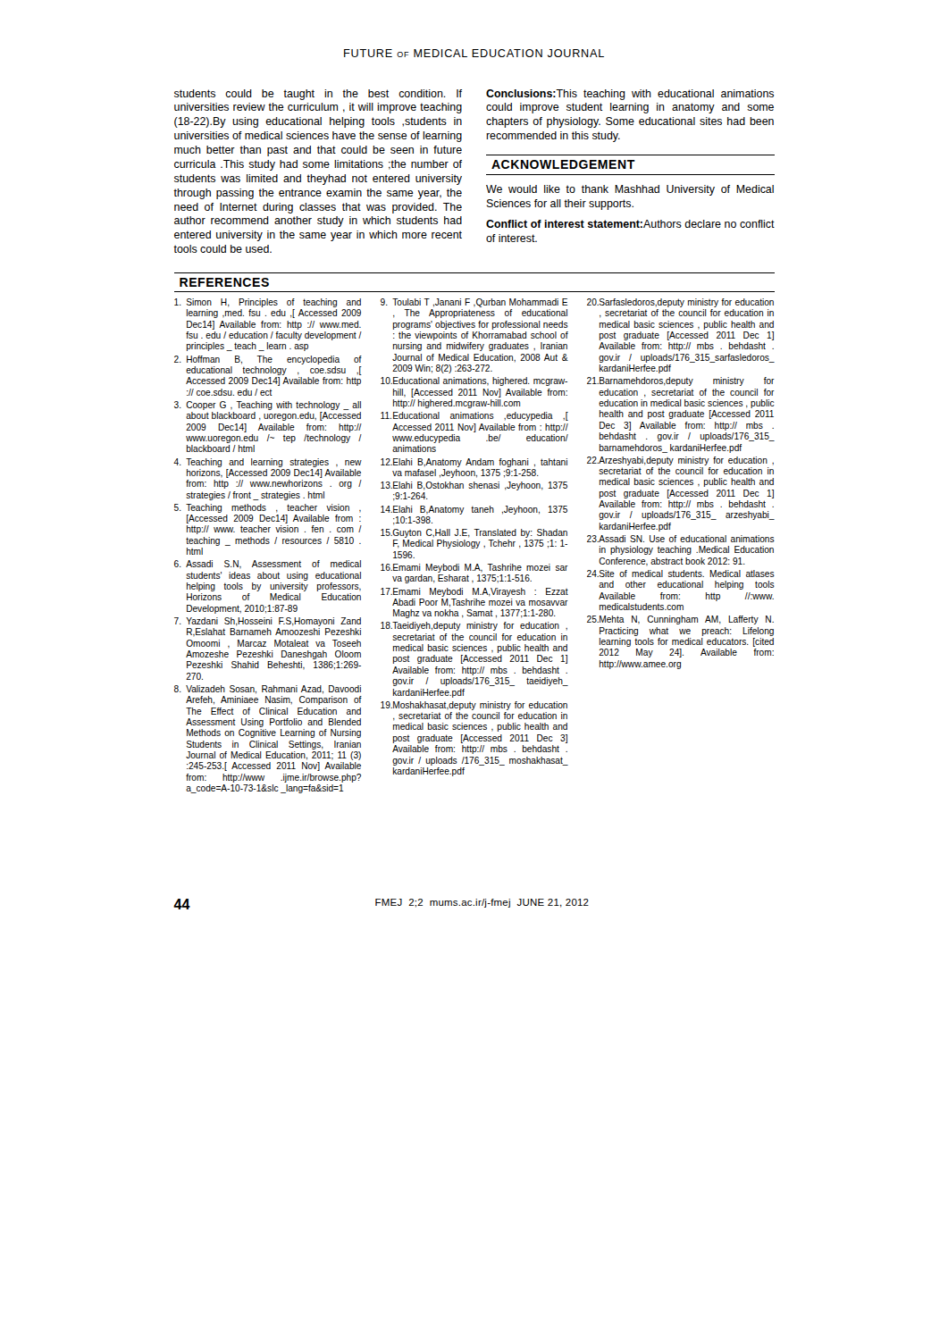FUTURE of MEDICAL EDUCATION JOURNAL
students could be taught in the best condition. If universities review the curriculum , it will improve teaching (18-22).By using educational helping tools ,students in universities of medical sciences have the sense of learning much better than past and that could be seen in future curricula .This study had some limitations ;the number of students was limited and theyhad not entered university through passing the entrance examin the same year, the need of Internet during classes that was provided. The author recommend another study in which students had entered university in the same year in which more recent tools could be used.
Conclusions: This teaching with educational animations could improve student learning in anatomy and some chapters of physiology. Some educational sites had been recommended in this study.
ACKNOWLEDGEMENT
We would like to thank Mashhad University of Medical Sciences for all their supports.
Conflict of interest statement: Authors declare no conflict of interest.
REFERENCES
Simon H, Principles of teaching and learning ,med. fsu . edu ,[ Accessed 2009 Dec14] Available from: http :// www.med. fsu . edu / education / faculty development / principles _ teach _ learn . asp
Hoffman B, The encyclopedia of educational technology , coe.sdsu ,[ Accessed 2009 Dec14] Available from: http :// coe.sdsu. edu / ect
Cooper G , Teaching with technology _ all about blackboard , uoregon.edu, [Accessed 2009 Dec14] Available from: http:// www.uoregon.edu /~ tep /technology / blackboard / html
Teaching and learning strategies , new horizons, [Accessed 2009 Dec14] Available from: http :// www.newhorizons . org / strategies / front _ strategies . html
Teaching methods , teacher vision ,[Accessed 2009 Dec14] Available from : http:// www. teacher vision . fen . com / teaching _ methods / resources / 5810 . html
Assadi S.N, Assessment of medical students' ideas about using educational helping tools by university professors, Horizons of Medical Education Development, 2010;1:87-89
Yazdani Sh,Hosseini F.S,Homayoni Zand R,Eslahat Barnameh Amoozeshi Pezeshki Omoomi , Marcaz Motaleat va Toseeh Amozeshe Pezeshki Daneshgah Oloom Pezeshki Shahid Beheshti, 1386;1:269-270.
Valizadeh Sosan, Rahmani Azad, Davoodi Arefeh, Aminiaee Nasim, Comparison of The Effect of Clinical Education and Assessment Using Portfolio and Blended Methods on Cognitive Learning of Nursing Students in Clinical Settings, Iranian Journal of Medical Education, 2011; 11 (3) :245-253.[ Accessed 2011 Nov] Available from: http://www .ijme.ir/browse.php? a_code=A-10-73-1&slc _lang=fa&sid=1
Toulabi T ,Janani F ,Qurban Mohammadi E , The Appropriateness of educational programs' objectives for professional needs : the viewpoints of Khorramabad school of nursing and midwifery graduates , Iranian Journal of Medical Education, 2008 Aut & 2009 Win; 8(2) :263-272.
Educational animations, highered. mcgraw-hill, [Accessed 2011 Nov] Available from: http:// highered.mcgraw-hill.com
Educational animations ,educypedia ,[ Accessed 2011 Nov] Available from : http:// www.educypedia .be/ education/ animations
Elahi B,Anatomy Andam foghani , tahtani va mafasel ,Jeyhoon, 1375 ;9:1-258.
Elahi B,Ostokhan shenasi ,Jeyhoon, 1375 ;9:1-264.
Elahi B,Anatomy taneh ,Jeyhoon, 1375 ;10:1-398.
Guyton C,Hall J.E, Translated by: Shadan F, Medical Physiology , Tchehr , 1375 ;1: 1-1596.
Emami Meybodi M.A, Tashrihe mozei sar va gardan, Esharat , 1375;1:1-516.
Emami Meybodi M.A,Virayesh : Ezzat Abadi Poor M,Tashrihe mozei va mosavvar Maghz va nokha , Samat , 1377;1:1-280.
Taeidiyeh,deputy ministry for education , secretariat of the council for education in medical basic sciences , public health and post graduate [Accessed 2011 Dec 1] Available from: http:// mbs . behdasht . gov.ir / uploads/176_315_ taeidiyeh_ kardaniHerfee.pdf
Moshakhasat,deputy ministry for education , secretariat of the council for education in medical basic sciences , public health and post graduate [Accessed 2011 Dec 3] Available from: http:// mbs . behdasht . gov.ir / uploads /176_315_ moshakhasat_ kardaniHerfee.pdf
Sarfasledoros,deputy ministry for education , secretariat of the council for education in medical basic sciences , public health and post graduate [Accessed 2011 Dec 1] Available from: http:// mbs . behdasht . gov.ir / uploads/176_315_sarfasledoros_ kardaniHerfee.pdf
Barnamehdoros,deputy ministry for education , secretariat of the council for education in medical basic sciences , public health and post graduate [Accessed 2011 Dec 3] Available from: http:// mbs . behdasht . gov.ir / uploads/176_315_ barnamehdoros_ kardaniHerfee.pdf
Arzeshyabi,deputy ministry for education , secretariat of the council for education in medical basic sciences , public health and post graduate [Accessed 2011 Dec 1] Available from: http:// mbs . behdasht . gov.ir / uploads/176_315_ arzeshyabi_ kardaniHerfee.pdf
Assadi SN. Use of educational animations in physiology teaching .Medical Education Conference, abstract book 2012: 91.
Site of medical students. Medical atlases and other educational helping tools Available from: http //:www. medicalstudents.com
Mehta N, Cunningham AM, Lafferty N. Practicing what we preach: Lifelong learning tools for medical educators. [cited 2012 May 24]. Available from: http://www.amee.org
44
FMEJ 2;2 mums.ac.ir/j-fmej JUNE 21, 2012